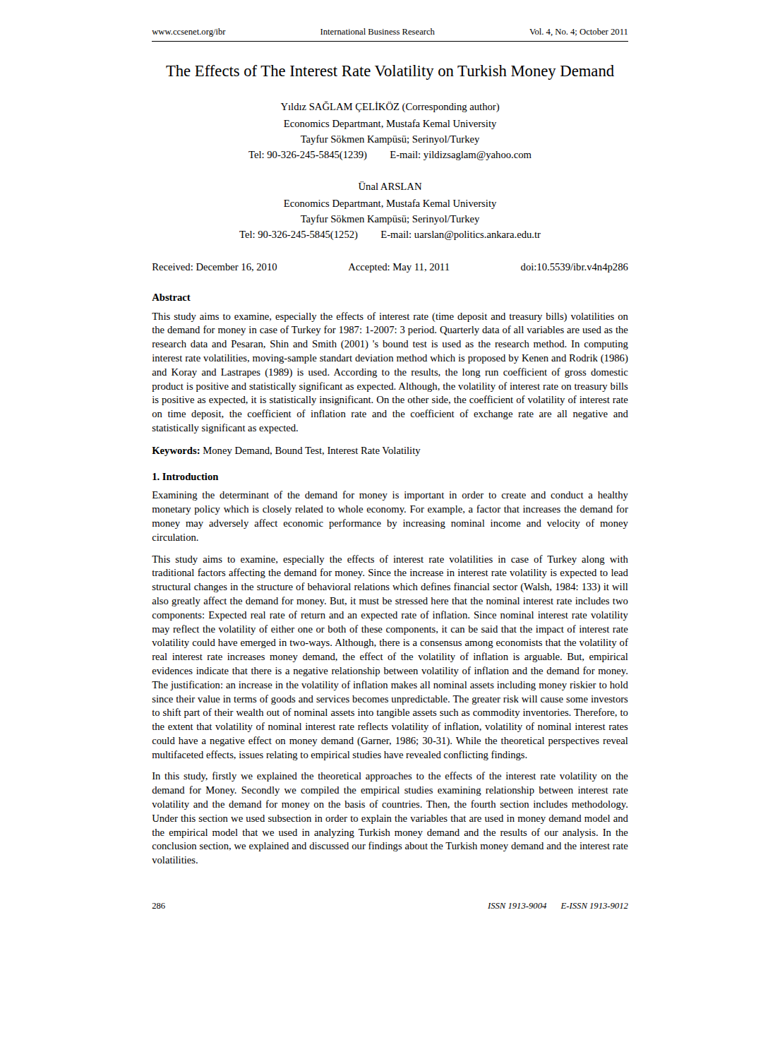www.ccsenet.org/ibr International Business Research Vol. 4, No. 4; October 2011
The Effects of The Interest Rate Volatility on Turkish Money Demand
Yıldız SAĞLAM ÇELİKÖZ (Corresponding author)
Economics Departmant, Mustafa Kemal University
Tayfur Sökmen Kampüsü; Serinyol/Turkey
Tel: 90-326-245-5845(1239) E-mail: yildizsaglam@yahoo.com
Ünal ARSLAN
Economics Departmant, Mustafa Kemal University
Tayfur Sökmen Kampüsü; Serinyol/Turkey
Tel: 90-326-245-5845(1252) E-mail: uarslan@politics.ankara.edu.tr
Received: December 16, 2010 Accepted: May 11, 2011 doi:10.5539/ibr.v4n4p286
Abstract
This study aims to examine, especially the effects of interest rate (time deposit and treasury bills) volatilities on the demand for money in case of Turkey for 1987: 1-2007: 3 period. Quarterly data of all variables are used as the research data and Pesaran, Shin and Smith (2001) 's bound test is used as the research method. In computing interest rate volatilities, moving-sample standart deviation method which is proposed by Kenen and Rodrik (1986) and Koray and Lastrapes (1989) is used. According to the results, the long run coefficient of gross domestic product is positive and statistically significant as expected. Although, the volatility of interest rate on treasury bills is positive as expected, it is statistically insignificant. On the other side, the coefficient of volatility of interest rate on time deposit, the coefficient of inflation rate and the coefficient of exchange rate are all negative and statistically significant as expected.
Keywords: Money Demand, Bound Test, Interest Rate Volatility
1. Introduction
Examining the determinant of the demand for money is important in order to create and conduct a healthy monetary policy which is closely related to whole economy. For example, a factor that increases the demand for money may adversely affect economic performance by increasing nominal income and velocity of money circulation.
This study aims to examine, especially the effects of interest rate volatilities in case of Turkey along with traditional factors affecting the demand for money. Since the increase in interest rate volatility is expected to lead structural changes in the structure of behavioral relations which defines financial sector (Walsh, 1984: 133) it will also greatly affect the demand for money. But, it must be stressed here that the nominal interest rate includes two components: Expected real rate of return and an expected rate of inflation. Since nominal interest rate volatility may reflect the volatility of either one or both of these components, it can be said that the impact of interest rate volatility could have emerged in two-ways. Although, there is a consensus among economists that the volatility of real interest rate increases money demand, the effect of the volatility of inflation is arguable. But, empirical evidences indicate that there is a negative relationship between volatility of inflation and the demand for money. The justification: an increase in the volatility of inflation makes all nominal assets including money riskier to hold since their value in terms of goods and services becomes unpredictable. The greater risk will cause some investors to shift part of their wealth out of nominal assets into tangible assets such as commodity inventories. Therefore, to the extent that volatility of nominal interest rate reflects volatility of inflation, volatility of nominal interest rates could have a negative effect on money demand (Garner, 1986; 30-31). While the theoretical perspectives reveal multifaceted effects, issues relating to empirical studies have revealed conflicting findings.
In this study, firstly we explained the theoretical approaches to the effects of the interest rate volatility on the demand for Money. Secondly we compiled the empirical studies examining relationship between interest rate volatility and the demand for money on the basis of countries. Then, the fourth section includes methodology. Under this section we used subsection in order to explain the variables that are used in money demand model and the empirical model that we used in analyzing Turkish money demand and the results of our analysis. In the conclusion section, we explained and discussed our findings about the Turkish money demand and the interest rate volatilities.
286 ISSN 1913-9004 E-ISSN 1913-9012